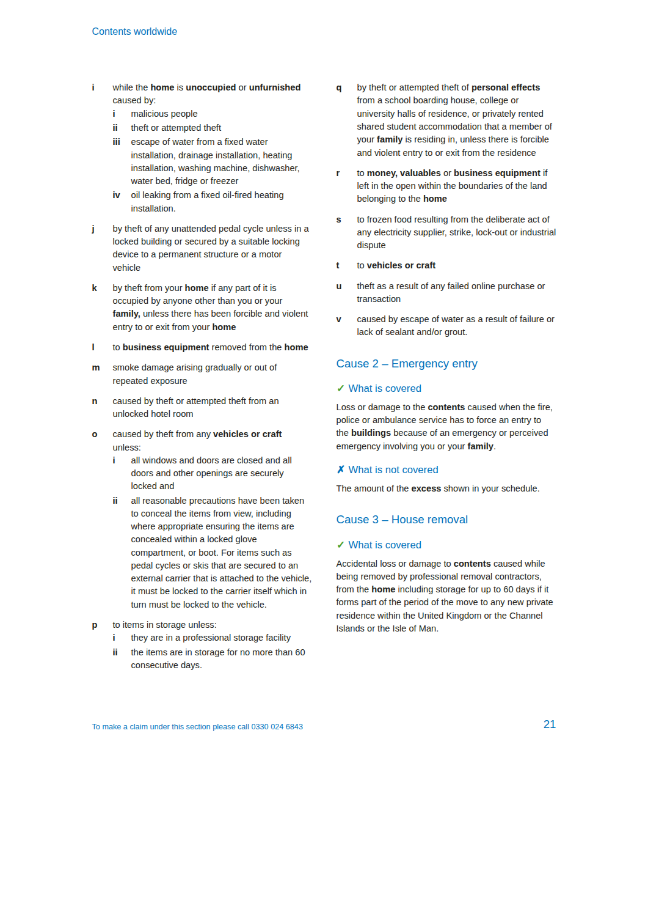Contents worldwide
i while the home is unoccupied or unfurnished caused by:
imalicious people
iitheft or attempted theft
iiiescape of water from a fixed water installation, drainage installation, heating installation, washing machine, dishwasher, water bed, fridge or freezer
ivoil leaking from a fixed oil-fired heating installation.
j by theft of any unattended pedal cycle unless in a locked building or secured by a suitable locking device to a permanent structure or a motor vehicle
k by theft from your home if any part of it is occupied by anyone other than you or your family, unless there has been forcible and violent entry to or exit from your home
l to business equipment removed from the home
m smoke damage arising gradually or out of repeated exposure
n caused by theft or attempted theft from an unlocked hotel room
o caused by theft from any vehicles or craft unless:
iall windows and doors are closed and all doors and other openings are securely locked and
iiall reasonable precautions have been taken to conceal the items from view, including where appropriate ensuring the items are concealed within a locked glove compartment, or boot. For items such as pedal cycles or skis that are secured to an external carrier that is attached to the vehicle, it must be locked to the carrier itself which in turn must be locked to the vehicle.
p to items in storage unless:
ithey are in a professional storage facility
iithe items are in storage for no more than 60 consecutive days.
q by theft or attempted theft of personal effects from a school boarding house, college or university halls of residence, or privately rented shared student accommodation that a member of your family is residing in, unless there is forcible and violent entry to or exit from the residence
r to money, valuables or business equipment if left in the open within the boundaries of the land belonging to the home
s to frozen food resulting from the deliberate act of any electricity supplier, strike, lock-out or industrial dispute
t to vehicles or craft
u theft as a result of any failed online purchase or transaction
v caused by escape of water as a result of failure or lack of sealant and/or grout.
Cause 2 – Emergency entry
✓What is covered
Loss or damage to the contents caused when the fire, police or ambulance service has to force an entry to the buildings because of an emergency or perceived emergency involving you or your family.
✗What is not covered
The amount of the excess shown in your schedule.
Cause 3 – House removal
✓What is covered
Accidental loss or damage to contents caused while being removed by professional removal contractors, from the home including storage for up to 60 days if it forms part of the period of the move to any new private residence within the United Kingdom or the Channel Islands or the Isle of Man.
To make a claim under this section please call 0330 024 6843
21